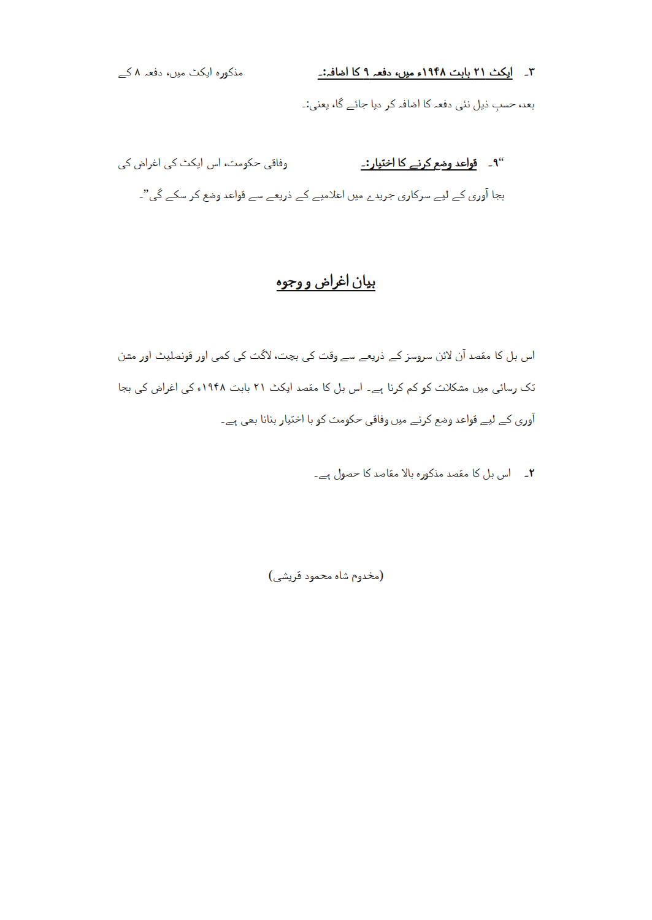۳۔ ایکٹ ۲۱ بابت ۱۹۴۸ء میں، دفعہ ۹ کا اضافہ:۔ مذکورہ ایکٹ میں، دفعہ ۸ کے بعد، حسبِ ذیل نئی دفعہ کا اضافہ کر دیا جائے گا، یعنی:۔
۹۔ قواعد وضع کرنے کا اختیار:۔ وفاقی حکومت، اس ایکٹ کی اغراض کی بجا آوری کے لیے سرکاری جریدے میں اعلامیے کے ذریعے سے قواعد وضع کر سکے گی ۔
بیان اغراض و وجوہ
اس بل کا مقصد آن لائن سروسز کے ذریعے سے وقت کی بچت، لاگت کی کمی اور قونصلیٹ اور مشن تک رسائی میں مشکلات کو کم کرنا ہے۔ اس بل کا مقصد ایکٹ ۲۱ بابت ۱۹۴۸ء کی اغراض کی بجا آوری کے لیے قواعد وضع کرنے میں وفاقی حکومت کو با اختیار بنانا بھی ہے۔
۲۔ اس بل کا مقصد مذکورہ بالا مقاصد کا حصول ہے۔
(مخدوم شاہ محمود قریشی)